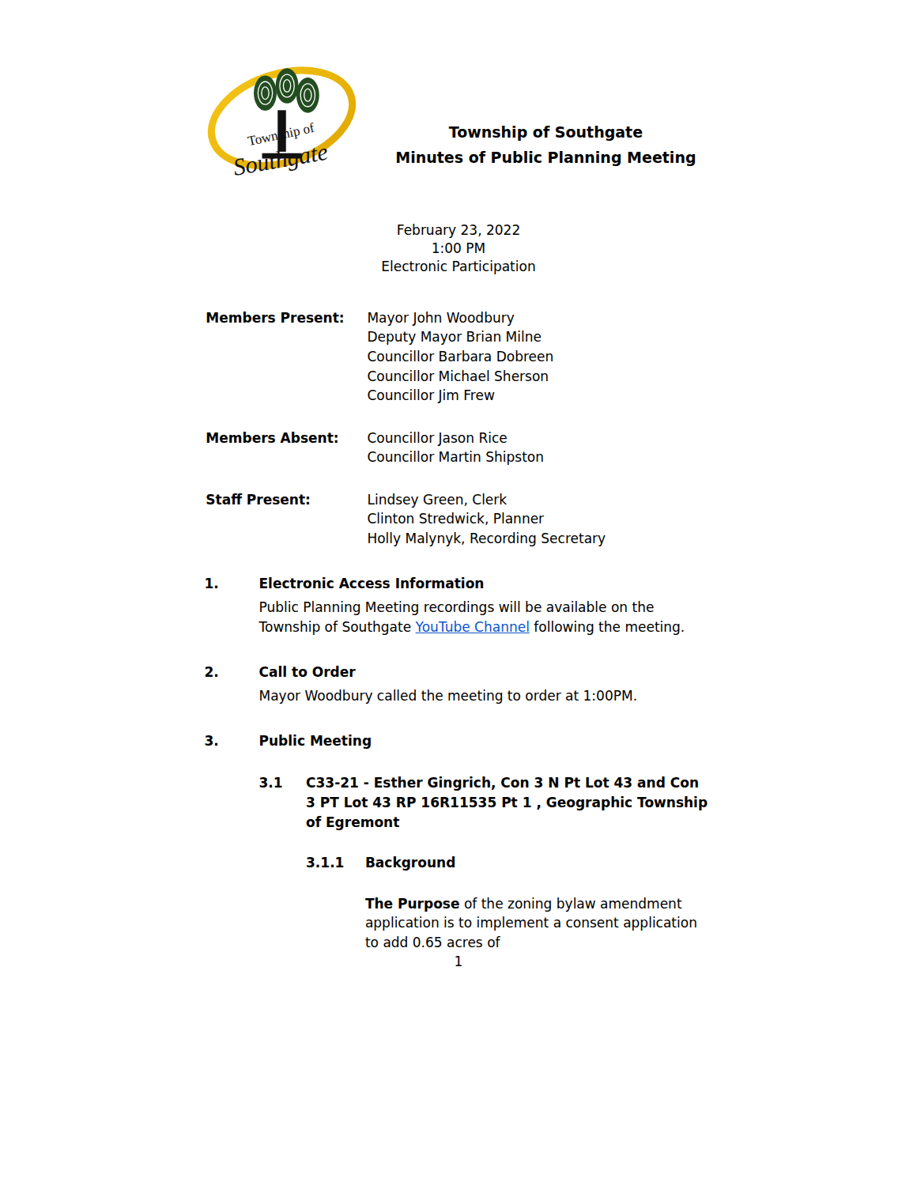Township of Southgate
Minutes of Public Planning Meeting
February 23, 2022
1:00 PM
Electronic Participation
| Members Present: | Mayor John Woodbury Deputy Mayor Brian Milne Councillor Barbara Dobreen Councillor Michael Sherson Councillor Jim Frew |
| Members Absent: | Councillor Jason Rice Councillor Martin Shipston |
| Staff Present: | Lindsey Green, Clerk Clinton Stredwick, Planner Holly Malynyk, Recording Secretary |
1.
Electronic Access Information
Public Planning Meeting recordings will be available on the Township of Southgate YouTube Channel following the meeting.
2.
Call to Order
Mayor Woodbury called the meeting to order at 1:00PM.
3.
Public Meeting
3.1
C33-21 - Esther Gingrich, Con 3 N Pt Lot 43 and Con 3 PT Lot 43 RP 16R11535 Pt 1 , Geographic Township of Egremont
3.1.1
Background
The Purpose of the zoning bylaw amendment application is to implement a consent application to add 0.65 acres of
1